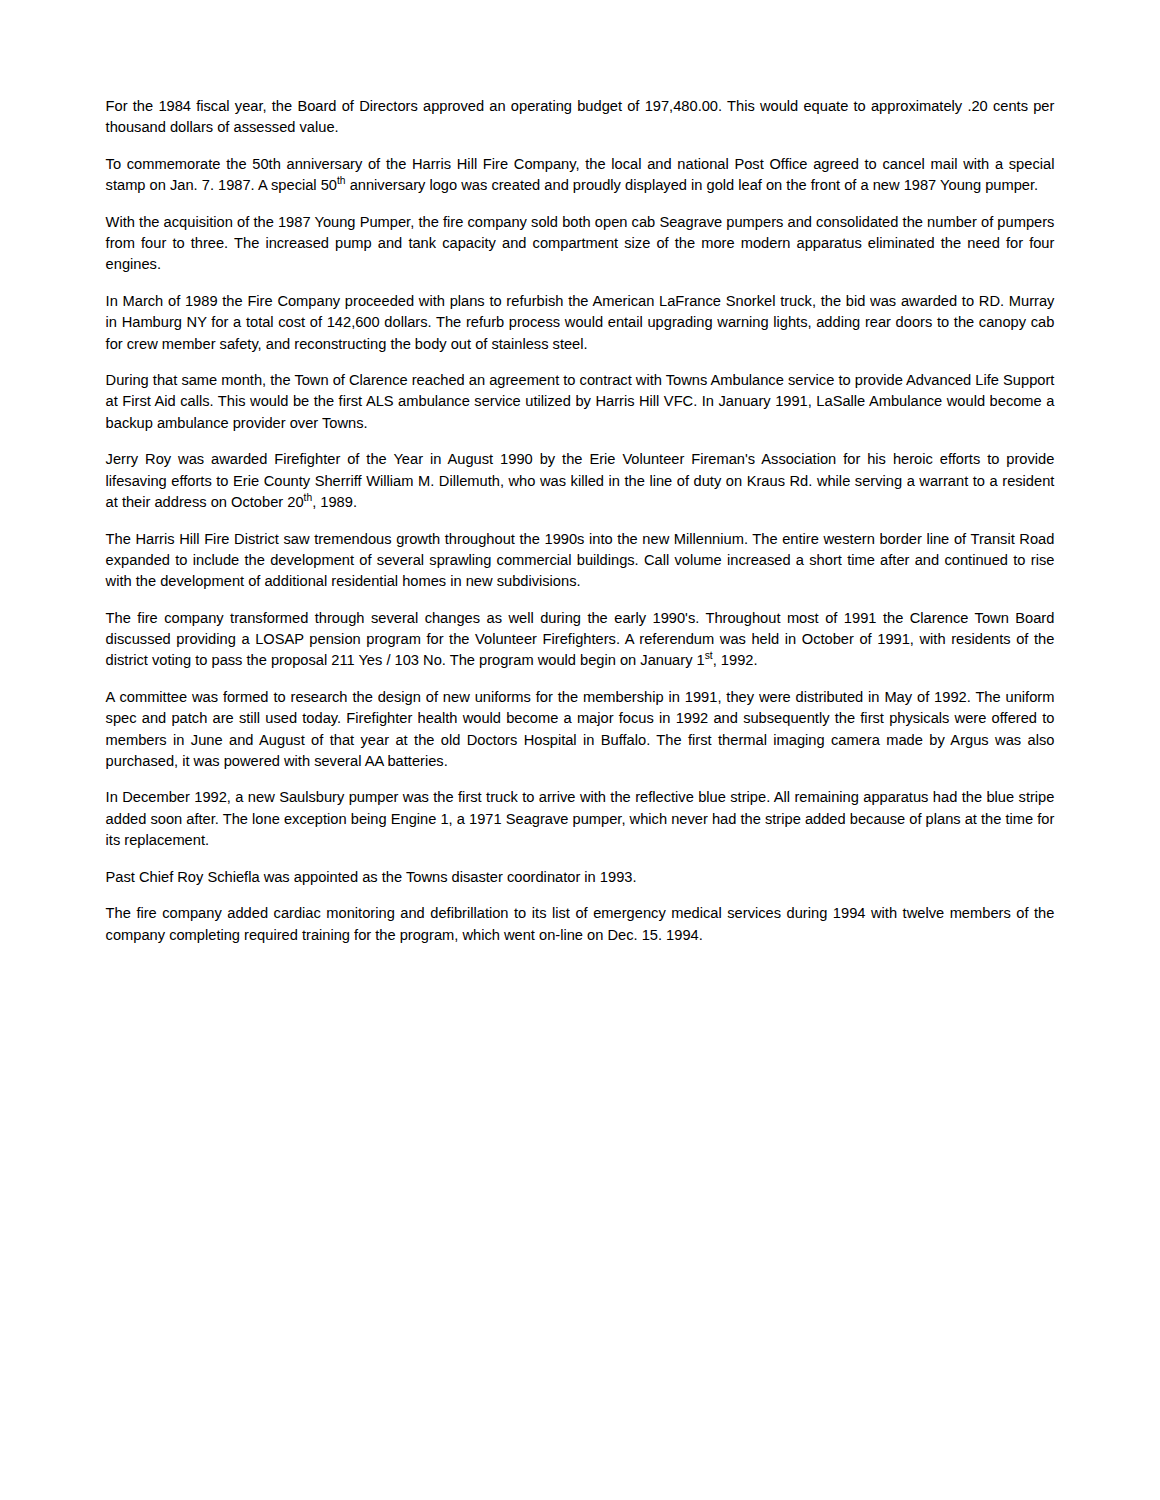For the 1984 fiscal year, the Board of Directors approved an operating budget of 197,480.00. This would equate to approximately .20 cents per thousand dollars of assessed value.
To commemorate the 50th anniversary of the Harris Hill Fire Company, the local and national Post Office agreed to cancel mail with a special stamp on Jan. 7. 1987. A special 50th anniversary logo was created and proudly displayed in gold leaf on the front of a new 1987 Young pumper.
With the acquisition of the 1987 Young Pumper, the fire company sold both open cab Seagrave pumpers and consolidated the number of pumpers from four to three. The increased pump and tank capacity and compartment size of the more modern apparatus eliminated the need for four engines.
In March of 1989 the Fire Company proceeded with plans to refurbish the American LaFrance Snorkel truck, the bid was awarded to RD. Murray in Hamburg NY for a total cost of 142,600 dollars. The refurb process would entail upgrading warning lights, adding rear doors to the canopy cab for crew member safety, and reconstructing the body out of stainless steel.
During that same month, the Town of Clarence reached an agreement to contract with Towns Ambulance service to provide Advanced Life Support at First Aid calls. This would be the first ALS ambulance service utilized by Harris Hill VFC. In January 1991, LaSalle Ambulance would become a backup ambulance provider over Towns.
Jerry Roy was awarded Firefighter of the Year in August 1990 by the Erie Volunteer Fireman's Association for his heroic efforts to provide lifesaving efforts to Erie County Sherriff William M. Dillemuth, who was killed in the line of duty on Kraus Rd. while serving a warrant to a resident at their address on October 20th, 1989.
The Harris Hill Fire District saw tremendous growth throughout the 1990s into the new Millennium. The entire western border line of Transit Road expanded to include the development of several sprawling commercial buildings. Call volume increased a short time after and continued to rise with the development of additional residential homes in new subdivisions.
The fire company transformed through several changes as well during the early 1990's. Throughout most of 1991 the Clarence Town Board discussed providing a LOSAP pension program for the Volunteer Firefighters. A referendum was held in October of 1991, with residents of the district voting to pass the proposal 211 Yes / 103 No. The program would begin on January 1st, 1992.
A committee was formed to research the design of new uniforms for the membership in 1991, they were distributed in May of 1992. The uniform spec and patch are still used today. Firefighter health would become a major focus in 1992 and subsequently the first physicals were offered to members in June and August of that year at the old Doctors Hospital in Buffalo. The first thermal imaging camera made by Argus was also purchased, it was powered with several AA batteries.
In December 1992, a new Saulsbury pumper was the first truck to arrive with the reflective blue stripe. All remaining apparatus had the blue stripe added soon after. The lone exception being Engine 1, a 1971 Seagrave pumper, which never had the stripe added because of plans at the time for its replacement.
Past Chief Roy Schiefla was appointed as the Towns disaster coordinator in 1993.
The fire company added cardiac monitoring and defibrillation to its list of emergency medical services during 1994 with twelve members of the company completing required training for the program, which went on-line on Dec. 15. 1994.